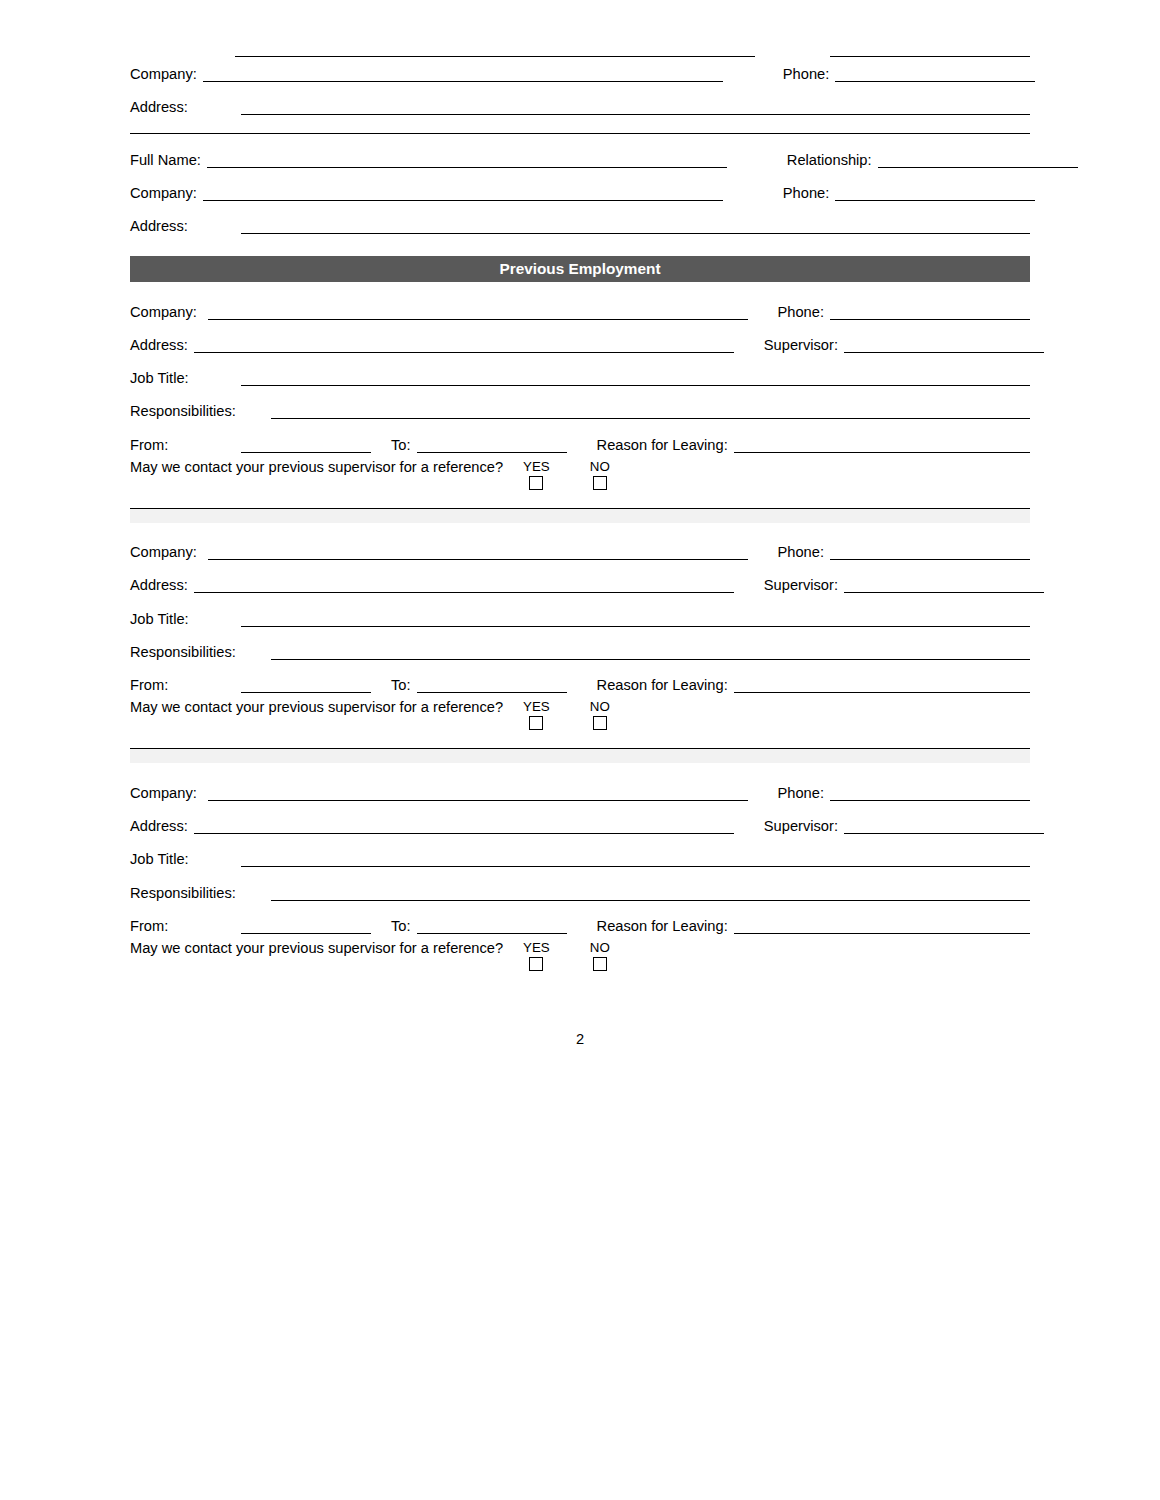Company: Phone:
Address:
Full Name: Relationship:
Company: Phone:
Address:
Previous Employment
Company: Phone:
Address: Supervisor:
Job Title:
Responsibilities:
From: To: Reason for Leaving:
May we contact your previous supervisor for a reference? YES NO
Company: Phone:
Address: Supervisor:
Job Title:
Responsibilities:
From: To: Reason for Leaving:
May we contact your previous supervisor for a reference? YES NO
Company: Phone:
Address: Supervisor:
Job Title:
Responsibilities:
From: To: Reason for Leaving:
May we contact your previous supervisor for a reference? YES NO
2